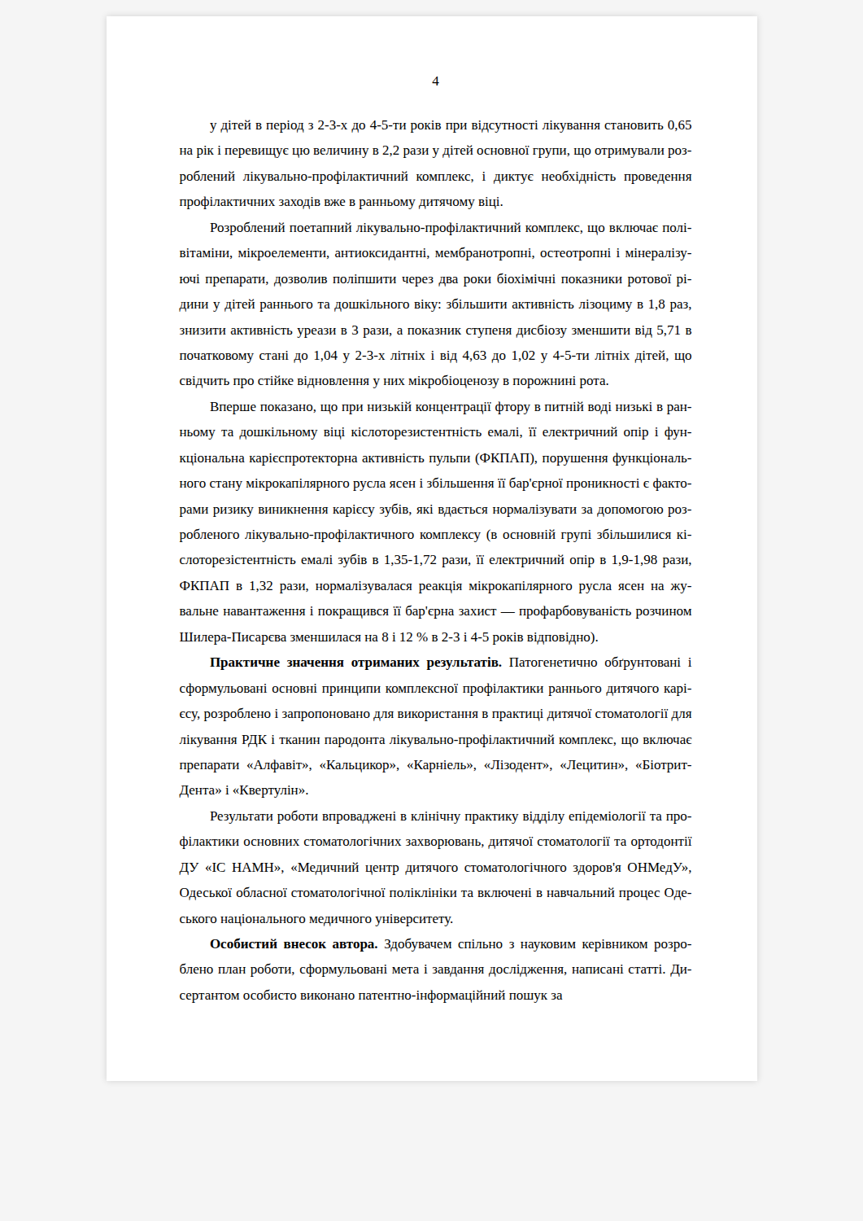4
у дітей в період з 2-3-х до 4-5-ти років при відсутності лікування становить 0,65 на рік і перевищує цю величину в 2,2 рази у дітей основної групи, що отримували розроблений лікувально-профілактичний комплекс, і диктує необхідність проведення профілактичних заходів вже в ранньому дитячому віці.
Розроблений поетапний лікувально-профілактичний комплекс, що включає полівітаміни, мікроелементи, антиоксидантні, мембранотропні, остеотропні і мінералізуючі препарати, дозволив поліпшити через два роки біохімічні показники ротової рідини у дітей раннього та дошкільного віку: збільшити активність лізоциму в 1,8 раз, знизити активність уреази в 3 рази, а показник ступеня дисбіозу зменшити від 5,71 в початковому стані до 1,04 у 2-3-х літніх і від 4,63 до 1,02 у 4-5-ти літніх дітей, що свідчить про стійке відновлення у них мікробіоценозу в порожнині рота.
Вперше показано, що при низькій концентрації фтору в питній воді низькі в ранньому та дошкільному віці кіслоторезистентність емалі, її електричний опір і функціональна карієспротекторна активність пульпи (ФКПАП), порушення функціонального стану мікрокапілярного русла ясен і збільшення її бар'єрної проникності є факторами ризику виникнення карієсу зубів, які вдається нормалізувати за допомогою розробленого лікувально-профілактичного комплексу (в основній групі збільшилися кіслоторезістентність емалі зубів в 1,35-1,72 рази, її електричний опір в 1,9-1,98 рази, ФКПАП в 1,32 рази, нормалізувалася реакція мікрокапілярного русла ясен на жувальне навантаження і покращився її бар'єрна захист — профарбовуваність розчином Шилера-Писарєва зменшилася на 8 і 12 % в 2-3 і 4-5 років відповідно).
Практичне значення отриманих результатів. Патогенетично обґрунтовані і сформульовані основні принципи комплексної профілактики раннього дитячого карієсу, розроблено і запропоновано для використання в практиці дитячої стоматології для лікування РДК і тканин пародонта лікувально-профілактичний комплекс, що включає препарати «Алфавіт», «Кальцикор», «Карніель», «Лізодент», «Лецитин», «Біотрит-Дента» і «Квертулін».
Результати роботи впроваджені в клінічну практику відділу епідеміології та профілактики основних стоматологічних захворювань, дитячої стоматології та ортодонтії ДУ «ІС НАМН», «Медичний центр дитячого стоматологічного здоров'я ОНМедУ», Одеської обласної стоматологічної поліклініки та включені в навчальний процес Одеського національного медичного університету.
Особистий внесок автора. Здобувачем спільно з науковим керівником розроблено план роботи, сформульовані мета і завдання дослідження, написані статті. Дисертантом особисто виконано патентно-інформаційний пошук за